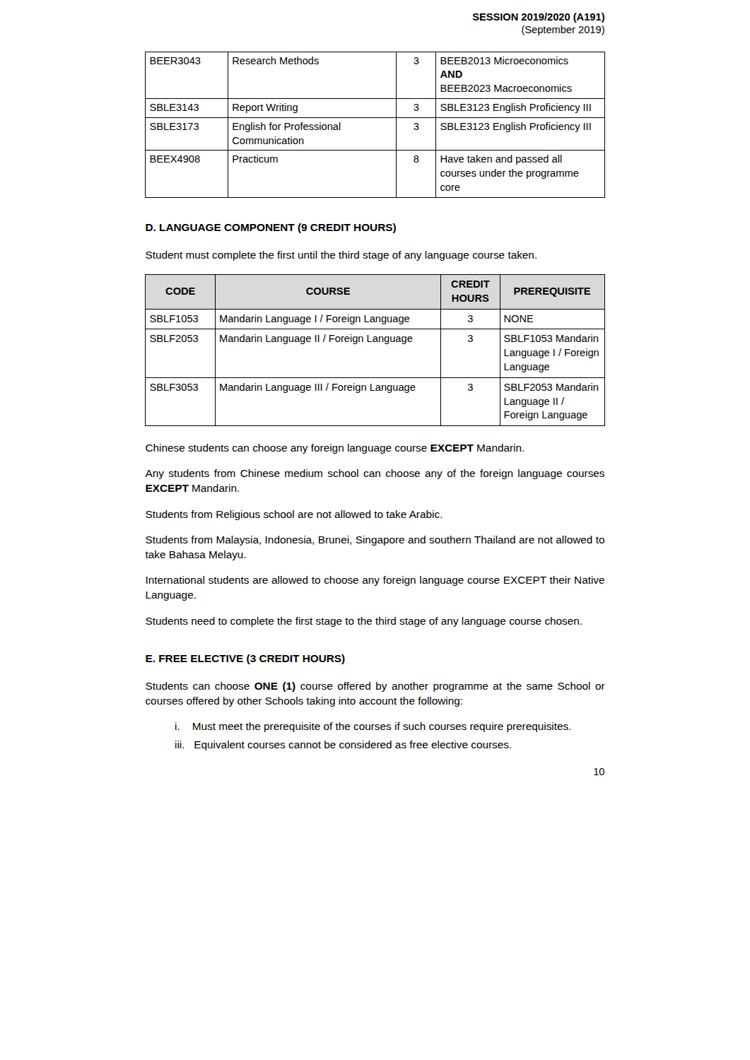SESSION 2019/2020 (A191)
(September 2019)
| BEER3043 | Research Methods | 3 | BEEB2013 Microeconomics AND BEEB2023 Macroeconomics |
| SBLE3143 | Report Writing | 3 | SBLE3123 English Proficiency III |
| SBLE3173 | English for Professional Communication | 3 | SBLE3123 English Proficiency III |
| BEEX4908 | Practicum | 8 | Have taken and passed all courses under the programme core |
D. LANGUAGE COMPONENT (9 CREDIT HOURS)
Student must complete the first until the third stage of any language course taken.
| CODE | COURSE | CREDIT HOURS | PREREQUISITE |
| --- | --- | --- | --- |
| SBLF1053 | Mandarin Language I / Foreign Language | 3 | NONE |
| SBLF2053 | Mandarin Language II / Foreign Language | 3 | SBLF1053 Mandarin Language I / Foreign Language |
| SBLF3053 | Mandarin Language III / Foreign Language | 3 | SBLF2053 Mandarin Language II / Foreign Language |
Chinese students can choose any foreign language course EXCEPT Mandarin.
Any students from Chinese medium school can choose any of the foreign language courses EXCEPT Mandarin.
Students from Religious school are not allowed to take Arabic.
Students from Malaysia, Indonesia, Brunei, Singapore and southern Thailand are not allowed to take Bahasa Melayu.
International students are allowed to choose any foreign language course EXCEPT their Native Language.
Students need to complete the first stage to the third stage of any language course chosen.
E. FREE ELECTIVE (3 CREDIT HOURS)
Students can choose ONE (1) course offered by another programme at the same School or courses offered by other Schools taking into account the following:
i. Must meet the prerequisite of the courses if such courses require prerequisites.
iii. Equivalent courses cannot be considered as free elective courses.
10